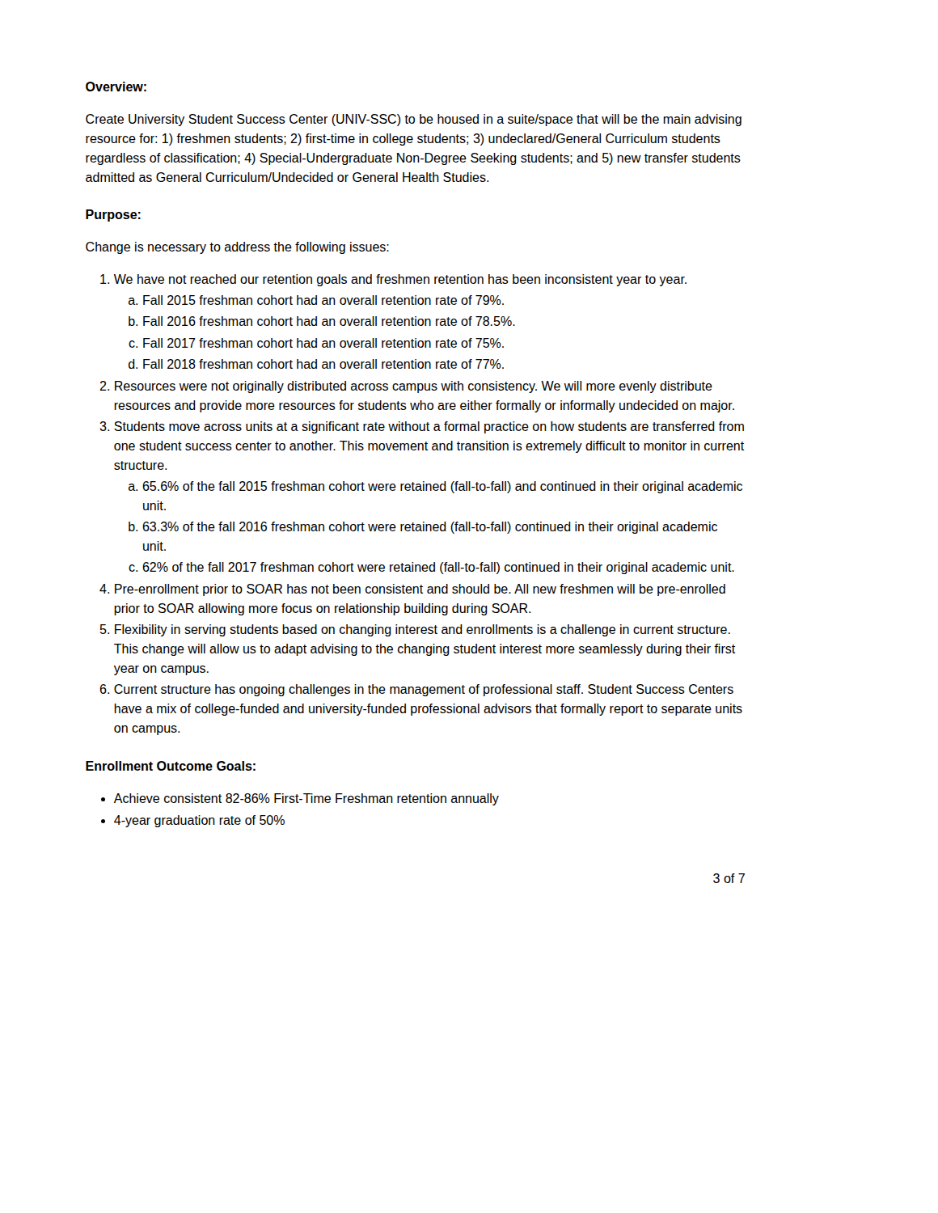Overview:
Create University Student Success Center (UNIV-SSC) to be housed in a suite/space that will be the main advising resource for: 1) freshmen students; 2) first-time in college students; 3) undeclared/General Curriculum students regardless of classification; 4) Special-Undergraduate Non-Degree Seeking students; and 5) new transfer students admitted as General Curriculum/Undecided or General Health Studies.
Purpose:
Change is necessary to address the following issues:
We have not reached our retention goals and freshmen retention has been inconsistent year to year.
Fall 2015 freshman cohort had an overall retention rate of 79%.
Fall 2016 freshman cohort had an overall retention rate of 78.5%.
Fall 2017 freshman cohort had an overall retention rate of 75%.
Fall 2018 freshman cohort had an overall retention rate of 77%.
Resources were not originally distributed across campus with consistency. We will more evenly distribute resources and provide more resources for students who are either formally or informally undecided on major.
Students move across units at a significant rate without a formal practice on how students are transferred from one student success center to another. This movement and transition is extremely difficult to monitor in current structure.
65.6% of the fall 2015 freshman cohort were retained (fall-to-fall) and continued in their original academic unit.
63.3% of the fall 2016 freshman cohort were retained (fall-to-fall) continued in their original academic unit.
62% of the fall 2017 freshman cohort were retained (fall-to-fall) continued in their original academic unit.
Pre-enrollment prior to SOAR has not been consistent and should be. All new freshmen will be pre-enrolled prior to SOAR allowing more focus on relationship building during SOAR.
Flexibility in serving students based on changing interest and enrollments is a challenge in current structure. This change will allow us to adapt advising to the changing student interest more seamlessly during their first year on campus.
Current structure has ongoing challenges in the management of professional staff. Student Success Centers have a mix of college-funded and university-funded professional advisors that formally report to separate units on campus.
Enrollment Outcome Goals:
Achieve consistent 82-86% First-Time Freshman retention annually
4-year graduation rate of 50%
3 of 7